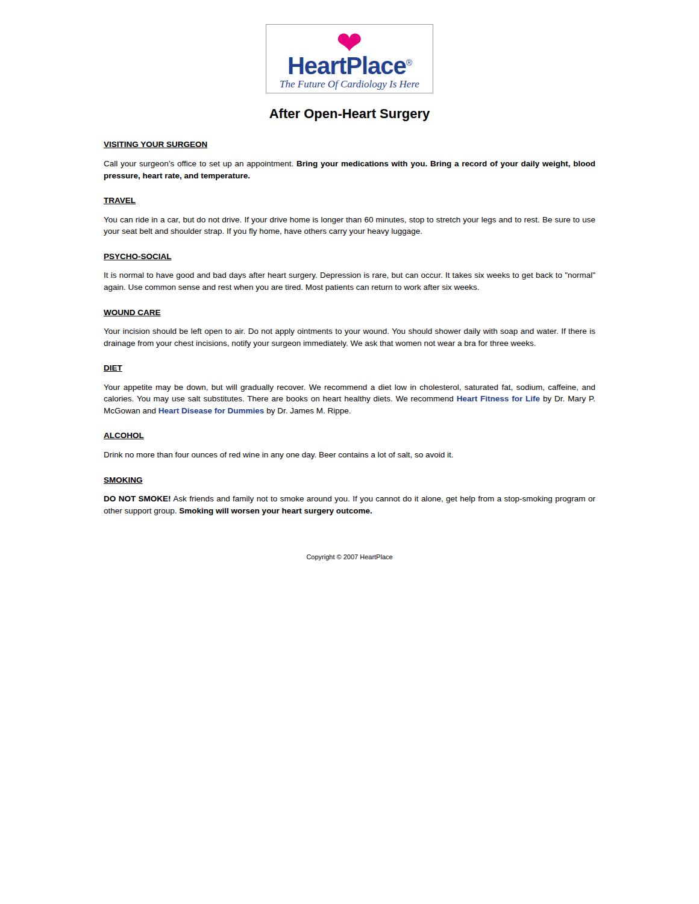❤
HeartPlace®
The Future Of Cardiology Is Here
After Open-Heart Surgery
Visiting Your Surgeon
Call your surgeon’s office to set up an appointment. Bring your medications with you. Bring a record of your daily weight, blood pressure, heart rate, and temperature.
Travel
You can ride in a car, but do not drive. If your drive home is longer than 60 minutes, stop to stretch your legs and to rest. Be sure to use your seat belt and shoulder strap. If you fly home, have others carry your heavy luggage.
Psycho-Social
It is normal to have good and bad days after heart surgery. Depression is rare, but can occur. It takes six weeks to get back to "normal" again. Use common sense and rest when you are tired. Most patients can return to work after six weeks.
Wound Care
Your incision should be left open to air. Do not apply ointments to your wound. You should shower daily with soap and water. If there is drainage from your chest incisions, notify your surgeon immediately. We ask that women not wear a bra for three weeks.
Diet
Your appetite may be down, but will gradually recover. We recommend a diet low in cholesterol, saturated fat, sodium, caffeine, and calories. You may use salt substitutes. There are books on heart healthy diets. We recommend Heart Fitness for Life by Dr. Mary P. McGowan and Heart Disease for Dummies by Dr. James M. Rippe.
Alcohol
Drink no more than four ounces of red wine in any one day. Beer contains a lot of salt, so avoid it.
Smoking
DO NOT SMOKE! Ask friends and family not to smoke around you. If you cannot do it alone, get help from a stop-smoking program or other support group. Smoking will worsen your heart surgery outcome.
Copyright © 2007 HeartPlace